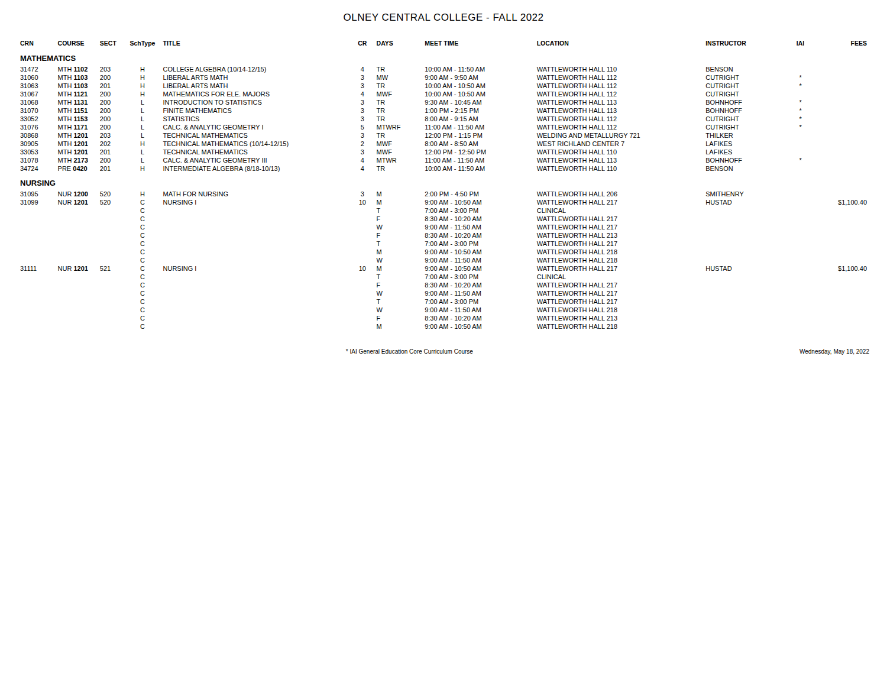OLNEY CENTRAL COLLEGE - FALL 2022
| CRN | COURSE | SECT | SchType | TITLE | CR | DAYS | MEET TIME | LOCATION | INSTRUCTOR | IAI | FEES |
| --- | --- | --- | --- | --- | --- | --- | --- | --- | --- | --- | --- |
| MATHEMATICS |
| 31472 | MTH 1102 | 203 | H | COLLEGE ALGEBRA (10/14-12/15) | 4 | TR | 10:00 AM - 11:50 AM | WATTLEWORTH HALL 110 | BENSON | | |
| 31060 | MTH 1103 | 200 | H | LIBERAL ARTS MATH | 3 | MW | 9:00 AM - 9:50 AM | WATTLEWORTH HALL 112 | CUTRIGHT | * | |
| 31063 | MTH 1103 | 201 | H | LIBERAL ARTS MATH | 3 | TR | 10:00 AM - 10:50 AM | WATTLEWORTH HALL 112 | CUTRIGHT | * | |
| 31067 | MTH 1121 | 200 | H | MATHEMATICS FOR ELE. MAJORS | 4 | MWF | 10:00 AM - 10:50 AM | WATTLEWORTH HALL 112 | CUTRIGHT | | |
| 31068 | MTH 1131 | 200 | L | INTRODUCTION TO STATISTICS | 3 | TR | 9:30 AM - 10:45 AM | WATTLEWORTH HALL 113 | BOHNHOFF | * | |
| 31070 | MTH 1151 | 200 | L | FINITE MATHEMATICS | 3 | TR | 1:00 PM - 2:15 PM | WATTLEWORTH HALL 113 | BOHNHOFF | * | |
| 33052 | MTH 1153 | 200 | L | STATISTICS | 3 | TR | 8:00 AM - 9:15 AM | WATTLEWORTH HALL 112 | CUTRIGHT | * | |
| 31076 | MTH 1171 | 200 | L | CALC. & ANALYTIC GEOMETRY I | 5 | MTWRF | 11:00 AM - 11:50 AM | WATTLEWORTH HALL 112 | CUTRIGHT | * | |
| 30868 | MTH 1201 | 203 | L | TECHNICAL MATHEMATICS | 3 | TR | 12:00 PM - 1:15 PM | WELDING AND METALLURGY 721 | THILKER | | |
| 30905 | MTH 1201 | 202 | H | TECHNICAL MATHEMATICS (10/14-12/15) | 2 | MWF | 8:00 AM - 8:50 AM | WEST RICHLAND CENTER 7 | LAFIKES | | |
| 33053 | MTH 1201 | 201 | L | TECHNICAL MATHEMATICS | 3 | MWF | 12:00 PM - 12:50 PM | WATTLEWORTH HALL 110 | LAFIKES | | |
| 31078 | MTH 2173 | 200 | L | CALC. & ANALYTIC GEOMETRY III | 4 | MTWR | 11:00 AM - 11:50 AM | WATTLEWORTH HALL 113 | BOHNHOFF | * | |
| 34724 | PRE 0420 | 201 | H | INTERMEDIATE ALGEBRA (8/18-10/13) | 4 | TR | 10:00 AM - 11:50 AM | WATTLEWORTH HALL 110 | BENSON | | |
| NURSING |
| 31095 | NUR 1200 | 520 | H | MATH FOR NURSING | 3 | M | 2:00 PM - 4:50 PM | WATTLEWORTH HALL 206 | SMITHENRY | | |
| 31099 | NUR 1201 | 520 | C | NURSING I | 10 | M | 9:00 AM - 10:50 AM | WATTLEWORTH HALL 217 | HUSTAD | | $1,100.40 |
| | | | C | | | T | 7:00 AM - 3:00 PM | CLINICAL | | | |
| | | | C | | | F | 8:30 AM - 10:20 AM | WATTLEWORTH HALL 217 | | | |
| | | | C | | | W | 9:00 AM - 11:50 AM | WATTLEWORTH HALL 217 | | | |
| | | | C | | | F | 8:30 AM - 10:20 AM | WATTLEWORTH HALL 213 | | | |
| | | | C | | | T | 7:00 AM - 3:00 PM | WATTLEWORTH HALL 217 | | | |
| | | | C | | | M | 9:00 AM - 10:50 AM | WATTLEWORTH HALL 218 | | | |
| | | | C | | | W | 9:00 AM - 11:50 AM | WATTLEWORTH HALL 218 | | | |
| 31111 | NUR 1201 | 521 | C | NURSING I | 10 | M | 9:00 AM - 10:50 AM | WATTLEWORTH HALL 217 | HUSTAD | | $1,100.40 |
| | | | C | | | T | 7:00 AM - 3:00 PM | CLINICAL | | | |
| | | | C | | | F | 8:30 AM - 10:20 AM | WATTLEWORTH HALL 217 | | | |
| | | | C | | | W | 9:00 AM - 11:50 AM | WATTLEWORTH HALL 217 | | | |
| | | | C | | | T | 7:00 AM - 3:00 PM | WATTLEWORTH HALL 217 | | | |
| | | | C | | | W | 9:00 AM - 11:50 AM | WATTLEWORTH HALL 218 | | | |
| | | | C | | | F | 8:30 AM - 10:20 AM | WATTLEWORTH HALL 213 | | | |
| | | | C | | | M | 9:00 AM - 10:50 AM | WATTLEWORTH HALL 218 | | | |
* IAI General Education Core Curriculum Course
Wednesday, May 18, 2022